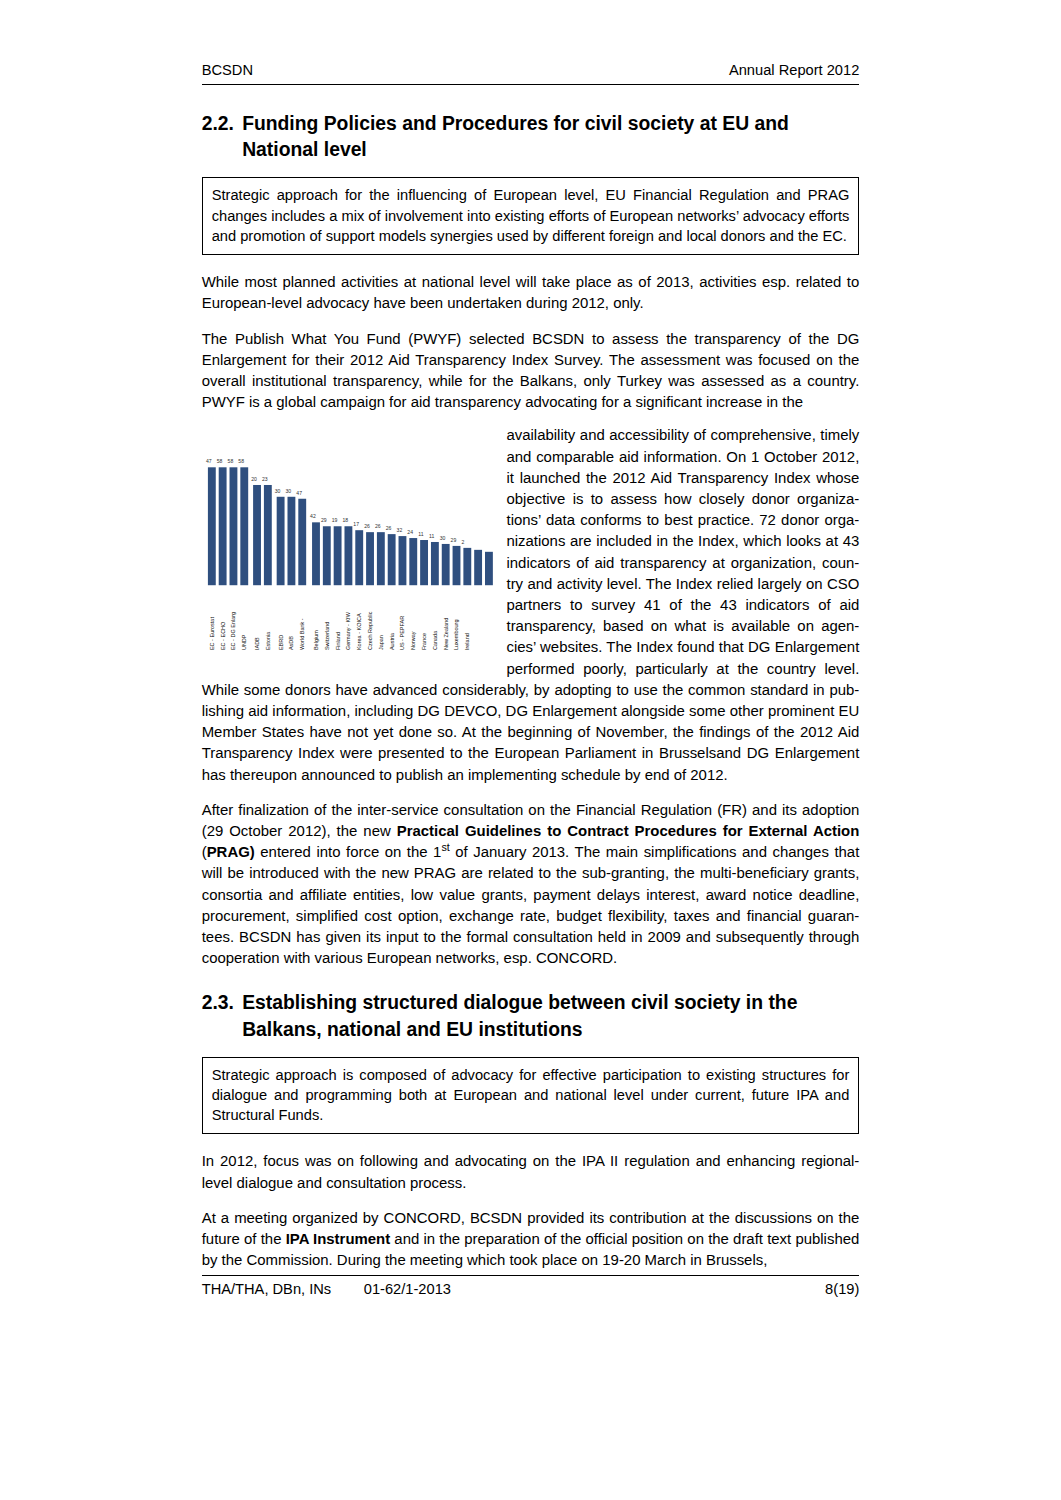BCSDN
Annual Report 2012
2.2.
Funding Policies and Procedures for civil society at EU and National level
Strategic approach for the influencing of European level, EU Financial Regulation and PRAG changes includes a mix of involvement into existing efforts of European networks’ advocacy efforts and promotion of support models synergies used by different foreign and local donors and the EC.
While most planned activities at national level will take place as of 2013, activities esp. related to European-level advocacy have been undertaken during 2012, only.
The Publish What You Fund (PWYF) selected BCSDN to assess the transparency of the DG Enlargement for their 2012 Aid Transparency Index Survey. The assessment was focused on the overall institutional transparency, while for the Balkans, only Turkey was assessed as a country. PWYF is a global campaign for aid transparency advocating for a significant increase in the
47 58 58 58 20 23 30 30 47 42 29 19 18 17 26 26 26 32 24 11 11 30 29 2 EC - Eurostat EC - ECHO EC - DG Enlarg UNDP IADB Estonia EBRD AsDB World Bank - Belgium Switzerland Finland Germany - KfW Korea - KOICA Czech Republic Japan Austria US - PEPFAR Norway France Canada New Zealand Luxembourg Ireland
availability and accessibility of comprehensive, timely and comparable aid information. On 1 October 2012, it launched the 2012 Aid Transparency Index whose objective is to assess how closely donor organizations’ data conforms to best practice. 72 donor organizations are included in the Index, which looks at 43 indicators of aid transparency at organization, country and activity level. The Index relied largely on CSO partners to survey 41 of the 43 indicators of aid transparency, based on what is available on agencies’ websites. The Index found that DG Enlargement performed poorly, particularly at the country level. While some donors have advanced considerably, by adopting to use the common standard in publishing aid information, including DG DEVCO, DG Enlargement alongside some other prominent EU Member States have not yet done so. At the beginning of November, the findings of the 2012 Aid Transparency Index were presented to the European Parliament in Brusselsand DG Enlargement has thereupon announced to publish an implementing schedule by end of 2012.
After finalization of the inter-service consultation on the Financial Regulation (FR) and its adoption (29 October 2012), the new Practical Guidelines to Contract Procedures for External Action (PRAG) entered into force on the 1st of January 2013. The main simplifications and changes that will be introduced with the new PRAG are related to the sub-granting, the multi-beneficiary grants, consortia and affiliate entities, low value grants, payment delays interest, award notice deadline, procurement, simplified cost option, exchange rate, budget flexibility, taxes and financial guarantees. BCSDN has given its input to the formal consultation held in 2009 and subsequently through cooperation with various European networks, esp. CONCORD.
2.3.
Establishing structured dialogue between civil society in the Balkans, national and EU institutions
Strategic approach is composed of advocacy for effective participation to existing structures for dialogue and programming both at European and national level under current, future IPA and Structural Funds.
In 2012, focus was on following and advocating on the IPA II regulation and enhancing regional-level dialogue and consultation process.
At a meeting organized by CONCORD, BCSDN provided its contribution at the discussions on the future of the IPA Instrument and in the preparation of the official position on the draft text published by the Commission. During the meeting which took place on 19-20 March in Brussels,
THA/THA, DBn, INs 01-62/1-2013
8(19)